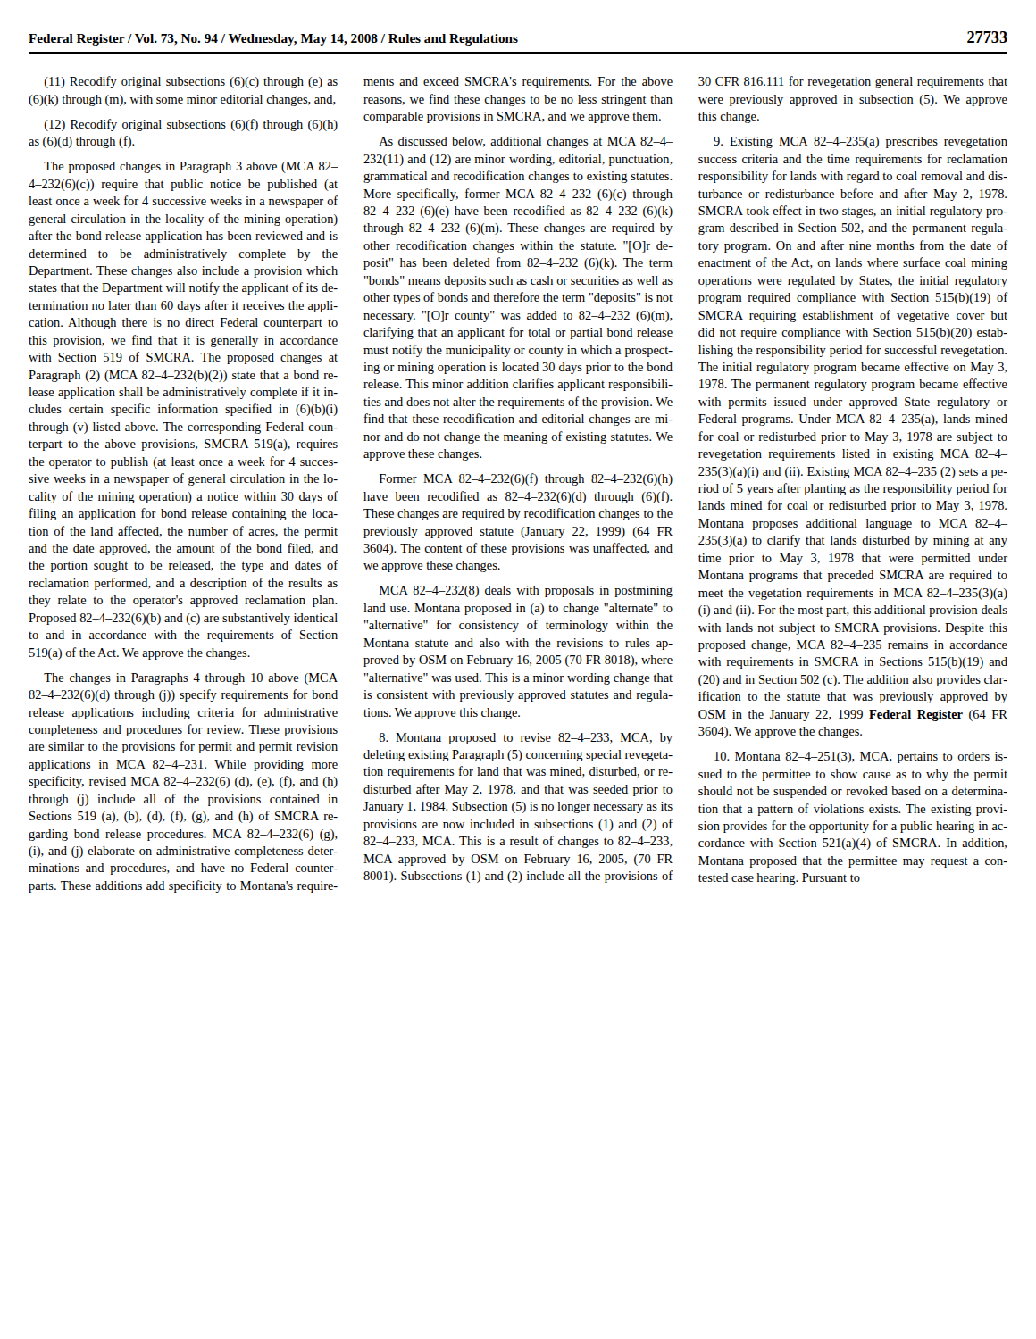Federal Register / Vol. 73, No. 94 / Wednesday, May 14, 2008 / Rules and Regulations
27733
(11) Recodify original subsections (6)(c) through (e) as (6)(k) through (m), with some minor editorial changes, and,
(12) Recodify original subsections (6)(f) through (6)(h) as (6)(d) through (f).
The proposed changes in Paragraph 3 above (MCA 82–4–232(6)(c)) require that public notice be published (at least once a week for 4 successive weeks in a newspaper of general circulation in the locality of the mining operation) after the bond release application has been reviewed and is determined to be administratively complete by the Department. These changes also include a provision which states that the Department will notify the applicant of its determination no later than 60 days after it receives the application. Although there is no direct Federal counterpart to this provision, we find that it is generally in accordance with Section 519 of SMCRA. The proposed changes at Paragraph (2) (MCA 82–4–232(b)(2)) state that a bond release application shall be administratively complete if it includes certain specific information specified in (6)(b)(i) through (v) listed above. The corresponding Federal counterpart to the above provisions, SMCRA 519(a), requires the operator to publish (at least once a week for 4 successive weeks in a newspaper of general circulation in the locality of the mining operation) a notice within 30 days of filing an application for bond release containing the location of the land affected, the number of acres, the permit and the date approved, the amount of the bond filed, and the portion sought to be released, the type and dates of reclamation performed, and a description of the results as they relate to the operator's approved reclamation plan. Proposed 82–4–232(6)(b) and (c) are substantively identical to and in accordance with the requirements of Section 519(a) of the Act. We approve the changes.
The changes in Paragraphs 4 through 10 above (MCA 82–4–232(6)(d) through (j)) specify requirements for bond release applications including criteria for administrative completeness and procedures for review. These provisions are similar to the provisions for permit and permit revision applications in MCA 82–4–231. While providing more specificity, revised MCA 82–4–232(6) (d), (e), (f), and (h) through (j) include all of the provisions contained in Sections 519 (a), (b), (d), (f), (g), and (h) of SMCRA regarding bond release procedures. MCA 82–4–232(6) (g), (i), and (j) elaborate on administrative completeness determinations and procedures, and have no Federal counterparts. These additions add specificity to Montana's requirements and exceed SMCRA's requirements. For the above reasons, we find these changes to be no less stringent than comparable provisions in SMCRA, and we approve them.
As discussed below, additional changes at MCA 82–4–232(11) and (12) are minor wording, editorial, punctuation, grammatical and recodification changes to existing statutes. More specifically, former MCA 82–4–232 (6)(c) through 82–4–232 (6)(e) have been recodified as 82–4–232 (6)(k) through 82–4–232 (6)(m). These changes are required by other recodification changes within the statute. "[O]r deposit" has been deleted from 82–4–232 (6)(k). The term "bonds" means deposits such as cash or securities as well as other types of bonds and therefore the term "deposits" is not necessary. "[O]r county" was added to 82–4–232 (6)(m), clarifying that an applicant for total or partial bond release must notify the municipality or county in which a prospecting or mining operation is located 30 days prior to the bond release. This minor addition clarifies applicant responsibilities and does not alter the requirements of the provision. We find that these recodification and editorial changes are minor and do not change the meaning of existing statutes. We approve these changes.
Former MCA 82–4–232(6)(f) through 82–4–232(6)(h) have been recodified as 82–4–232(6)(d) through (6)(f). These changes are required by recodification changes to the previously approved statute (January 22, 1999) (64 FR 3604). The content of these provisions was unaffected, and we approve these changes.
MCA 82–4–232(8) deals with proposals in postmining land use. Montana proposed in (a) to change "alternate" to "alternative" for consistency of terminology within the Montana statute and also with the revisions to rules approved by OSM on February 16, 2005 (70 FR 8018), where "alternative" was used. This is a minor wording change that is consistent with previously approved statutes and regulations. We approve this change.
8. Montana proposed to revise 82–4–233, MCA, by deleting existing Paragraph (5) concerning special revegetation requirements for land that was mined, disturbed, or redisturbed after May 2, 1978, and that was seeded prior to January 1, 1984. Subsection (5) is no longer necessary as its provisions are now included in subsections (1) and (2) of 82–4–233, MCA. This is a result of changes to 82–4–233, MCA approved by OSM on February 16, 2005, (70 FR 8001). Subsections (1) and (2) include all the provisions of 30 CFR 816.111 for revegetation general requirements that were previously approved in subsection (5). We approve this change.
9. Existing MCA 82–4–235(a) prescribes revegetation success criteria and the time requirements for reclamation responsibility for lands with regard to coal removal and disturbance or redisturbance before and after May 2, 1978. SMCRA took effect in two stages, an initial regulatory program described in Section 502, and the permanent regulatory program. On and after nine months from the date of enactment of the Act, on lands where surface coal mining operations were regulated by States, the initial regulatory program required compliance with Section 515(b)(19) of SMCRA requiring establishment of vegetative cover but did not require compliance with Section 515(b)(20) establishing the responsibility period for successful revegetation. The initial regulatory program became effective on May 3, 1978. The permanent regulatory program became effective with permits issued under approved State regulatory or Federal programs. Under MCA 82–4–235(a), lands mined for coal or redisturbed prior to May 3, 1978 are subject to revegetation requirements listed in existing MCA 82–4–235(3)(a)(i) and (ii). Existing MCA 82–4–235 (2) sets a period of 5 years after planting as the responsibility period for lands mined for coal or redisturbed prior to May 3, 1978. Montana proposes additional language to MCA 82–4–235(3)(a) to clarify that lands disturbed by mining at any time prior to May 3, 1978 that were permitted under Montana programs that preceded SMCRA are required to meet the vegetation requirements in MCA 82–4–235(3)(a)(i) and (ii). For the most part, this additional provision deals with lands not subject to SMCRA provisions. Despite this proposed change, MCA 82–4–235 remains in accordance with requirements in SMCRA in Sections 515(b)(19) and (20) and in Section 502 (c). The addition also provides clarification to the statute that was previously approved by OSM in the January 22, 1999 Federal Register (64 FR 3604). We approve the changes.
10. Montana 82–4–251(3), MCA, pertains to orders issued to the permittee to show cause as to why the permit should not be suspended or revoked based on a determination that a pattern of violations exists. The existing provision provides for the opportunity for a public hearing in accordance with Section 521(a)(4) of SMCRA. In addition, Montana proposed that the permittee may request a contested case hearing. Pursuant to